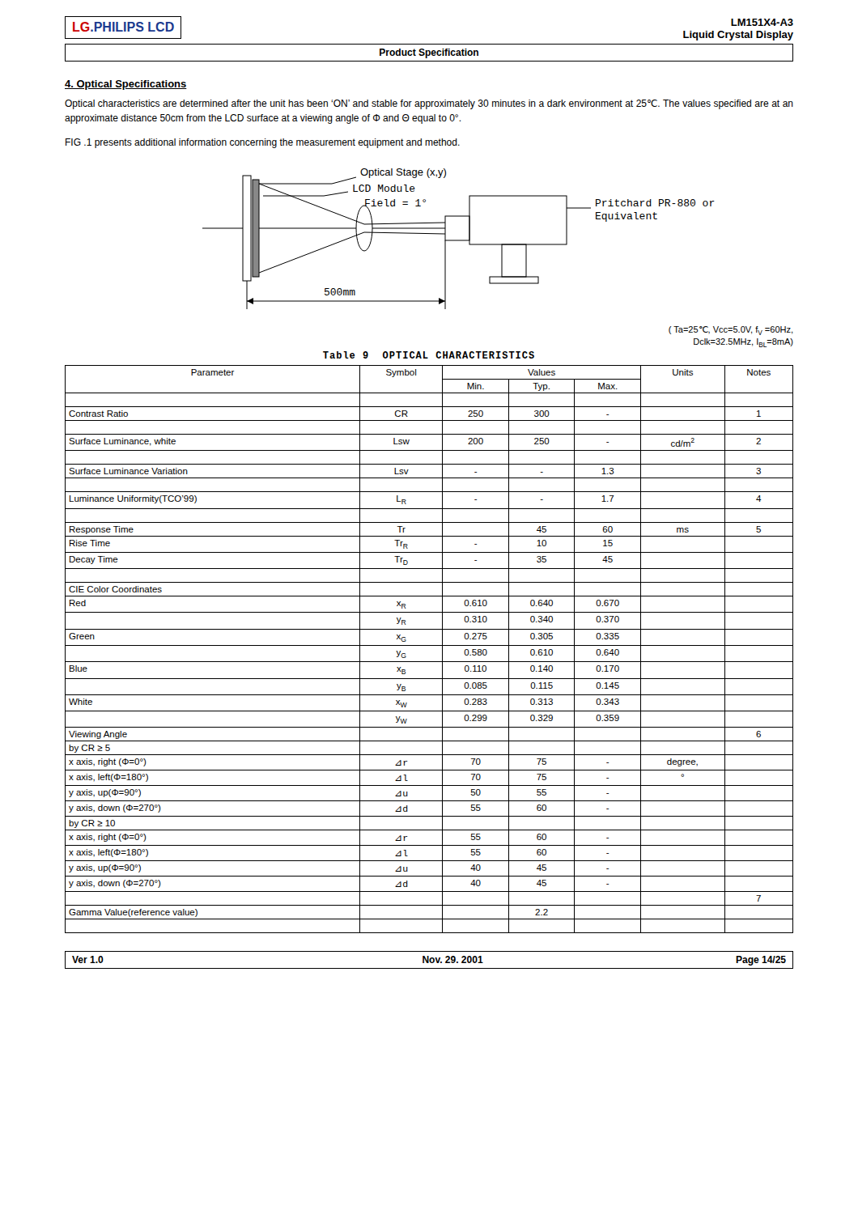LG.PHILIPS LCD
LM151X4-A3
Liquid Crystal Display
Product Specification
4. Optical Specifications
Optical characteristics are determined after the unit has been ‘ON’ and stable for approximately 30 minutes in a dark environment at 25℃. The values specified are at an approximate distance 50cm from the LCD surface at a viewing angle of Φ and Θ equal to 0°.
FIG .1 presents additional information concerning the measurement equipment and method.
Optical Stage (x,y) LCD Module Field = 1° Pritchard PR-880 or Equivalent 500mm
( Ta=25℃, Vcc=5.0V, fV =60Hz,
Dclk=32.5MHz, IBL=8mA)
Table 9 OPTICAL CHARACTERISTICS
| Parameter | Symbol | Values | Units | Notes |
| --- | --- | --- | --- | --- |
| Min. | Typ. | Max. |
| Contrast Ratio | CR | 250 | 300 | - | | 1 |
| Surface Luminance, white | Lsw | 200 | 250 | - | cd/m 2 | 2 |
| Surface Luminance Variation | Lsv | - | - | 1.3 | | 3 |
| Luminance Uniformity(TCO’99) | L R | - | - | 1.7 | | 4 |
| Response Time | Tr | | 45 | 60 | ms | 5 |
| Rise Time | Tr R | - | 10 | 15 | | |
| Decay Time | Tr D | - | 35 | 45 | | |
| CIE Color Coordinates | | | | | | |
| Red | x R | 0.610 | 0.640 | 0.670 | | |
| | y R | 0.310 | 0.340 | 0.370 | | |
| Green | x G | 0.275 | 0.305 | 0.335 | | |
| | y G | 0.580 | 0.610 | 0.640 | | |
| Blue | x B | 0.110 | 0.140 | 0.170 | | |
| | y B | 0.085 | 0.115 | 0.145 | | |
| White | x W | 0.283 | 0.313 | 0.343 | | |
| | y W | 0.299 | 0.329 | 0.359 | | |
| Viewing Angle | | | | | | 6 |
| by CR ≥ 5 | | | | | | |
| x axis, right (Φ=0°) | ⊿r | 70 | 75 | - | degree, | |
| x axis, left(Φ=180°) | ⊿l | 70 | 75 | - | ° | |
| y axis, up(Φ=90°) | ⊿u | 50 | 55 | - | | |
| y axis, down (Φ=270°) | ⊿d | 55 | 60 | - | | |
| by CR ≥ 10 | | | | | | |
| x axis, right (Φ=0°) | ⊿r | 55 | 60 | - | | |
| x axis, left(Φ=180°) | ⊿l | 55 | 60 | - | | |
| y axis, up(Φ=90°) | ⊿u | 40 | 45 | - | | |
| y axis, down (Φ=270°) | ⊿d | 40 | 45 | - | | |
| | | | | | | 7 |
| Gamma Value(reference value) | | | 2.2 | | | |
Ver 1.0 Nov. 29. 2001 Page 14/25